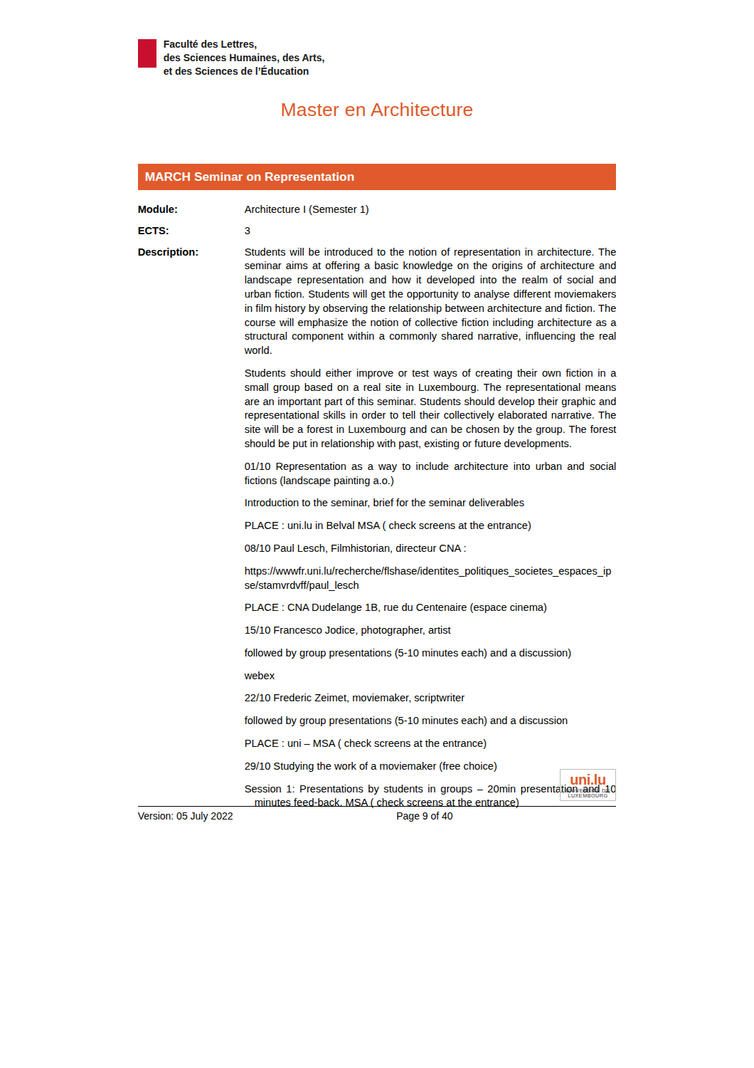Faculté des Lettres,
des Sciences Humaines, des Arts,
et des Sciences de l’Éducation
Master en Architecture
MARCH Seminar on Representation
| Module: | Architecture I (Semester 1) |
| ECTS: | 3 |
| Description: | Students will be introduced to the notion of representation in architecture. The seminar aims at offering a basic knowledge on the origins of architecture and landscape representation and how it developed into the realm of social and urban fiction. Students will get the opportunity to analyse different moviemakers in film history by observing the relationship between architecture and fiction. The course will emphasize the notion of collective fiction including architecture as a structural component within a commonly shared narrative, influencing the real world. Students should either improve or test ways of creating their own fiction in a small group based on a real site in Luxembourg. The representational means are an important part of this seminar. Students should develop their graphic and representational skills in order to tell their collectively elaborated narrative. The site will be a forest in Luxembourg and can be chosen by the group. The forest should be put in relationship with past, existing or future developments. 01/10 Representation as a way to include architecture into urban and social fictions (landscape painting a.o.) Introduction to the seminar, brief for the seminar deliverables PLACE : uni.lu in Belval MSA ( check screens at the entrance) 08/10 Paul Lesch, Filmhistorian, directeur CNA : https://wwwfr.uni.lu/recherche/flshase/identites_politiques_societes_espaces_ipse/stamvrdvff/paul_lesch PLACE : CNA Dudelange 1B, rue du Centenaire (espace cinema) 15/10 Francesco Jodice, photographer, artist followed by group presentations (5-10 minutes each) and a discussion) webex 22/10 Frederic Zeimet, moviemaker, scriptwriter followed by group presentations (5-10 minutes each) and a discussion PLACE : uni – MSA ( check screens at the entrance) 29/10 Studying the work of a moviemaker (free choice) Session 1: Presentations by students in groups – 20min presentation and 10 minutes feed-back. MSA ( check screens at the entrance) |
uni.lu
UNIVERSITÉ DU
LUXEMBOURG
Version: 05 July 2022
Page 9 of 40